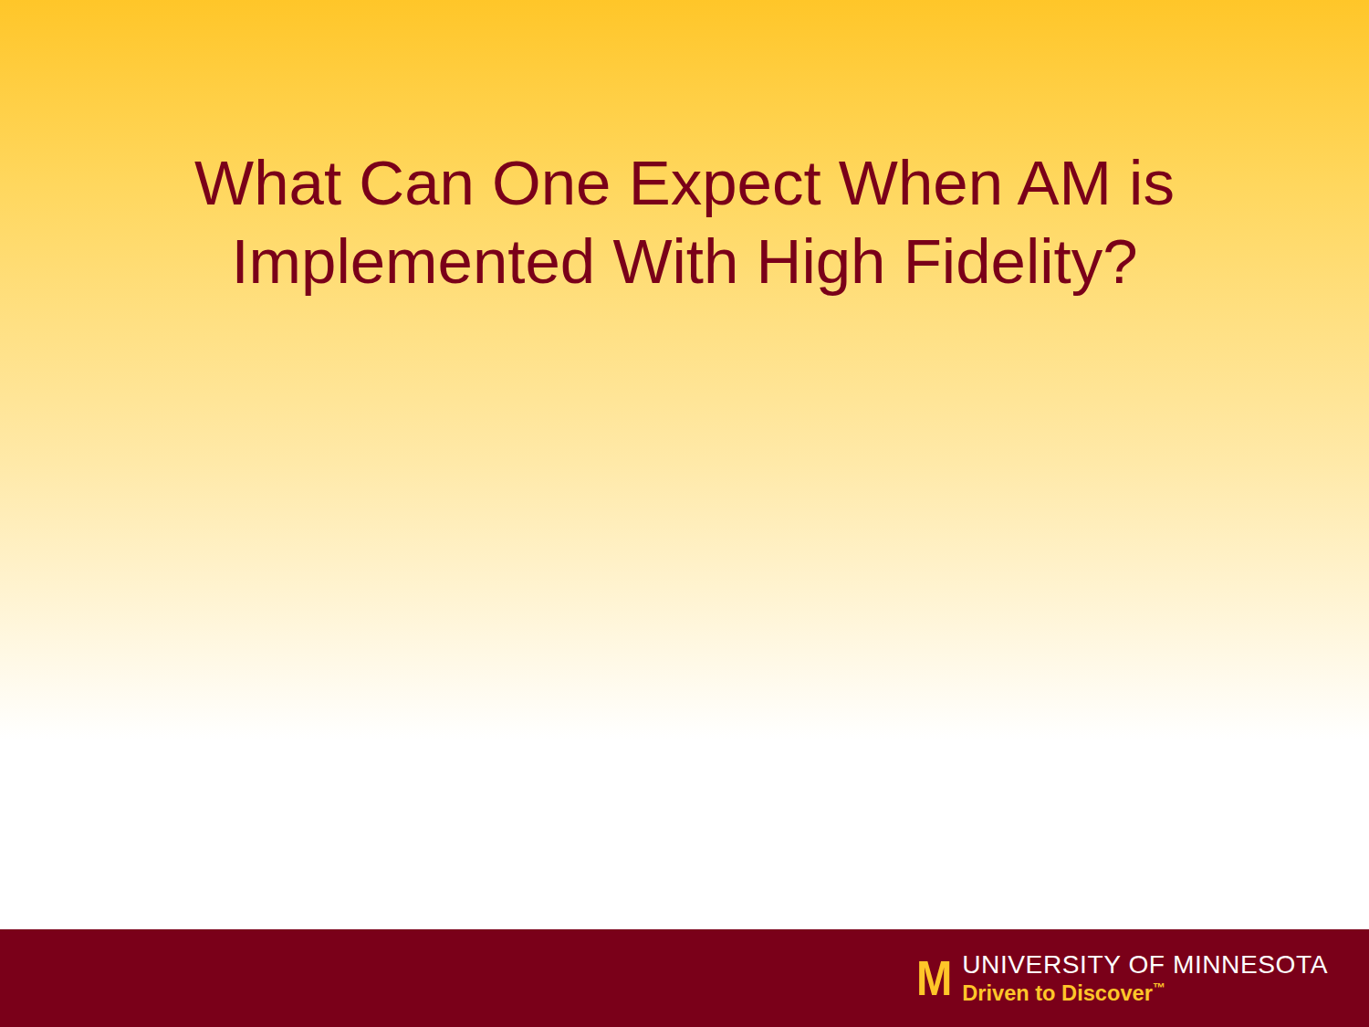What Can One Expect When AM is Implemented With High Fidelity?
M
UNIVERSITY OF MINNESOTA
Driven to Discover™